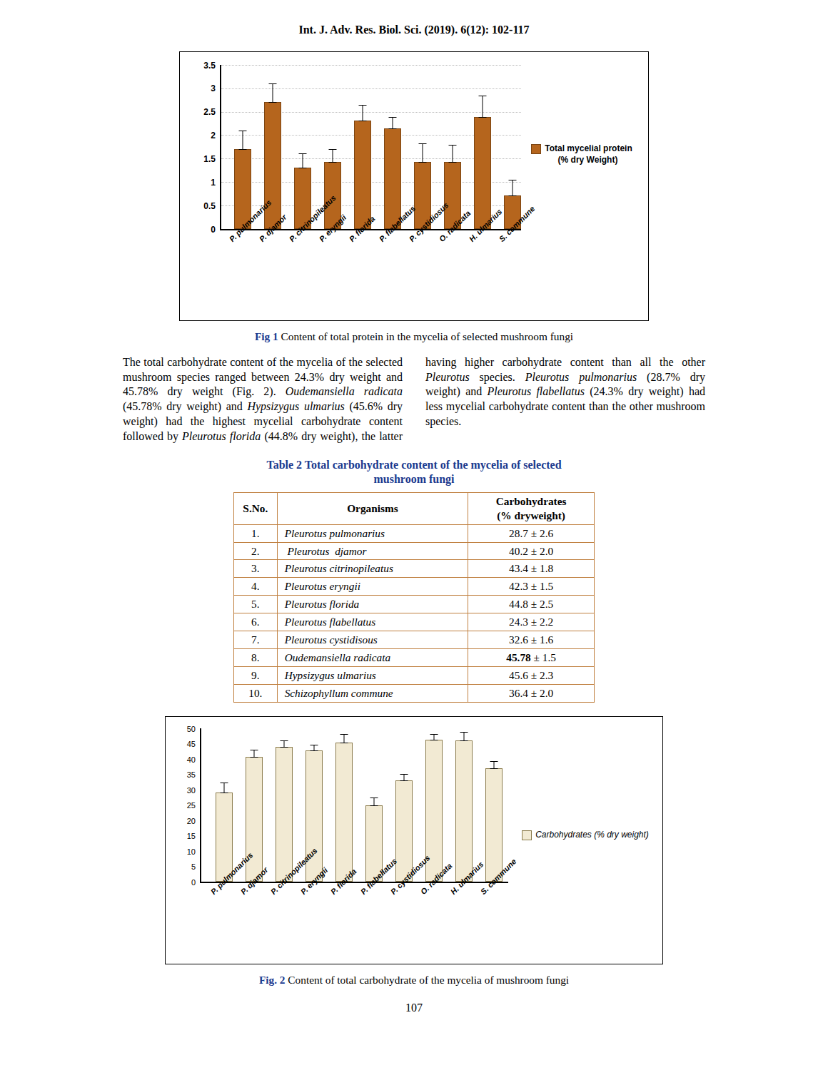Int. J. Adv. Res. Biol. Sci. (2019). 6(12): 102-117
3.5
3
2.5
2
1.5
1
0.5
0
P. pulmonarius
P. djamor
P. citrinopileatus
P. eryngii
P. florida
P. flabellatus
P. cystidiosus
O. radicata
H. ulmarius
S. commune
Total mycelial protein
(% dry Weight)
Fig 1 Content of total protein in the mycelia of selected mushroom fungi
The total carbohydrate content of the mycelia of the selected mushroom species ranged between 24.3% dry weight and 45.78% dry weight (Fig. 2). Oudemansiella radicata (45.78% dry weight) and Hypsizygus ulmarius (45.6% dry weight) had the highest mycelial carbohydrate content followed by Pleurotus florida (44.8% dry weight), the latter having higher carbohydrate content than all the other Pleurotus species. Pleurotus pulmonarius (28.7% dry weight) and Pleurotus flabellatus (24.3% dry weight) had less mycelial carbohydrate content than the other mushroom species.
Table 2 Total carbohydrate content of the mycelia of selected
mushroom fungi
| S.No. | Organisms | Carbohydrates (% dryweight) |
| --- | --- | --- |
| 1. | Pleurotus pulmonarius | 28.7 ± 2.6 |
| 2. | Pleurotus djamor | 40.2 ± 2.0 |
| 3. | Pleurotus citrinopileatus | 43.4 ± 1.8 |
| 4. | Pleurotus eryngii | 42.3 ± 1.5 |
| 5. | Pleurotus florida | 44.8 ± 2.5 |
| 6. | Pleurotus flabellatus | 24.3 ± 2.2 |
| 7. | Pleurotus cystidisous | 32.6 ± 1.6 |
| 8. | Oudemansiella radicata | 45.78 ± 1.5 |
| 9. | Hypsizygus ulmarius | 45.6 ± 2.3 |
| 10. | Schizophyllum commune | 36.4 ± 2.0 |
50
45
40
35
30
25
20
15
10
5
0
P. pulmonarius
P. djamor
P. citrinopileatus
P. eryngii
P. florida
P. flabellatus
P. cystidiosus
O. radicata
H. ulmarius
S. commune
Carbohydrates (% dry weight)
Fig. 2 Content of total carbohydrate of the mycelia of mushroom fungi
107